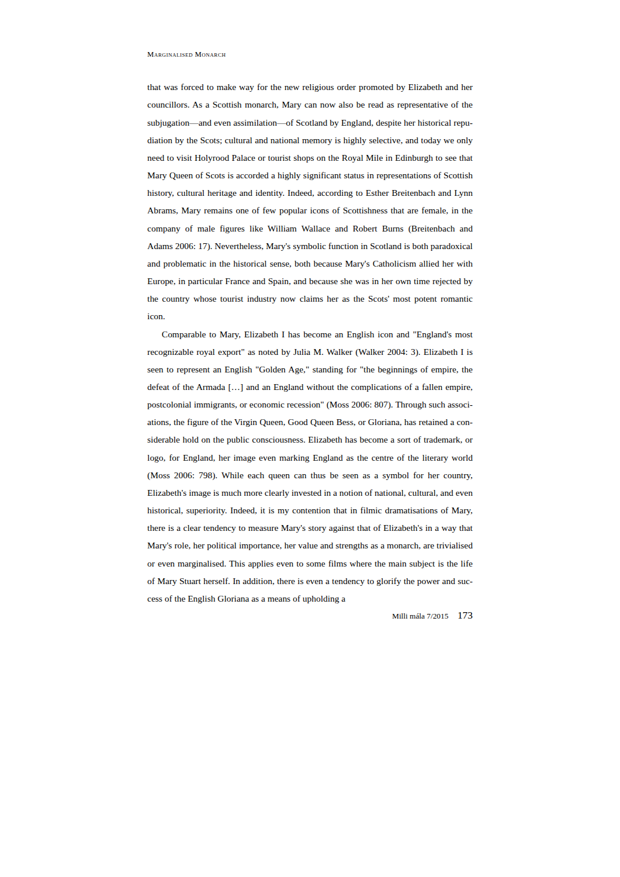Marginalised Monarch
that was forced to make way for the new religious order promoted by Elizabeth and her councillors. As a Scottish monarch, Mary can now also be read as representative of the subjugation—and even assimilation—of Scotland by England, despite her historical repudiation by the Scots; cultural and national memory is highly selective, and today we only need to visit Holyrood Palace or tourist shops on the Royal Mile in Edinburgh to see that Mary Queen of Scots is accorded a highly significant status in representations of Scottish history, cultural heritage and identity. Indeed, according to Esther Breitenbach and Lynn Abrams, Mary remains one of few popular icons of Scottishness that are female, in the company of male figures like William Wallace and Robert Burns (Breitenbach and Adams 2006: 17). Nevertheless, Mary's symbolic function in Scotland is both paradoxical and problematic in the historical sense, both because Mary's Catholicism allied her with Europe, in particular France and Spain, and because she was in her own time rejected by the country whose tourist industry now claims her as the Scots' most potent romantic icon.
Comparable to Mary, Elizabeth I has become an English icon and "England's most recognizable royal export" as noted by Julia M. Walker (Walker 2004: 3). Elizabeth I is seen to represent an English "Golden Age," standing for "the beginnings of empire, the defeat of the Armada […] and an England without the complications of a fallen empire, postcolonial immigrants, or economic recession" (Moss 2006: 807). Through such associations, the figure of the Virgin Queen, Good Queen Bess, or Gloriana, has retained a considerable hold on the public consciousness. Elizabeth has become a sort of trademark, or logo, for England, her image even marking England as the centre of the literary world (Moss 2006: 798). While each queen can thus be seen as a symbol for her country, Elizabeth's image is much more clearly invested in a notion of national, cultural, and even historical, superiority. Indeed, it is my contention that in filmic dramatisations of Mary, there is a clear tendency to measure Mary's story against that of Elizabeth's in a way that Mary's role, her political importance, her value and strengths as a monarch, are trivialised or even marginalised. This applies even to some films where the main subject is the life of Mary Stuart herself. In addition, there is even a tendency to glorify the power and success of the English Gloriana as a means of upholding a
Milli mála 7/2015173